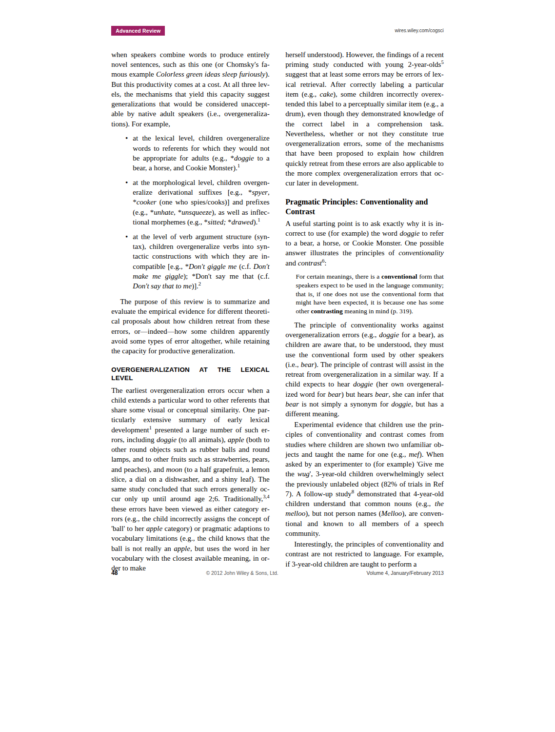Advanced Review wires.wiley.com/cogsci
when speakers combine words to produce entirely novel sentences, such as this one (or Chomsky's famous example Colorless green ideas sleep furiously). But this productivity comes at a cost. At all three levels, the mechanisms that yield this capacity suggest generalizations that would be considered unacceptable by native adult speakers (i.e., overgeneralizations). For example,
at the lexical level, children overgeneralize words to referents for which they would not be appropriate for adults (e.g., *doggie to a bear, a horse, and Cookie Monster).1
at the morphological level, children overgeneralize derivational suffixes [e.g., *spyer, *cooker (one who spies/cooks)] and prefixes (e.g., *unhate, *unsqueeze), as well as inflectional morphemes (e.g., *sitted; *drawed).1
at the level of verb argument structure (syntax), children overgeneralize verbs into syntactic constructions with which they are incompatible [e.g., *Don't giggle me (c.f. Don't make me giggle); *Don't say me that (c.f. Don't say that to me)].2
The purpose of this review is to summarize and evaluate the empirical evidence for different theoretical proposals about how children retreat from these errors, or—indeed—how some children apparently avoid some types of error altogether, while retaining the capacity for productive generalization.
Overgeneralization at the Lexical Level
The earliest overgeneralization errors occur when a child extends a particular word to other referents that share some visual or conceptual similarity. One particularly extensive summary of early lexical development1 presented a large number of such errors, including doggie (to all animals), apple (both to other round objects such as rubber balls and round lamps, and to other fruits such as strawberries, pears, and peaches), and moon (to a half grapefruit, a lemon slice, a dial on a dishwasher, and a shiny leaf). The same study concluded that such errors generally occur only up until around age 2;6. Traditionally,3,4 these errors have been viewed as either category errors (e.g., the child incorrectly assigns the concept of 'ball' to her apple category) or pragmatic adaptions to vocabulary limitations (e.g., the child knows that the ball is not really an apple, but uses the word in her vocabulary with the closest available meaning, in order to make
herself understood). However, the findings of a recent priming study conducted with young 2-year-olds5 suggest that at least some errors may be errors of lexical retrieval. After correctly labeling a particular item (e.g., cake), some children incorrectly overextended this label to a perceptually similar item (e.g., a drum), even though they demonstrated knowledge of the correct label in a comprehension task. Nevertheless, whether or not they constitute true overgeneralization errors, some of the mechanisms that have been proposed to explain how children quickly retreat from these errors are also applicable to the more complex overgeneralization errors that occur later in development.
Pragmatic Principles: Conventionality and Contrast
A useful starting point is to ask exactly why it is incorrect to use (for example) the word doggie to refer to a bear, a horse, or Cookie Monster. One possible answer illustrates the principles of conventionality and contrast6:
For certain meanings, there is a conventional form that speakers expect to be used in the language community; that is, if one does not use the conventional form that might have been expected, it is because one has some other contrasting meaning in mind (p. 319).
The principle of conventionality works against overgeneralization errors (e.g., doggie for a bear), as children are aware that, to be understood, they must use the conventional form used by other speakers (i.e., bear). The principle of contrast will assist in the retreat from overgeneralization in a similar way. If a child expects to hear doggie (her own overgeneralized word for bear) but hears bear, she can infer that bear is not simply a synonym for doggie, but has a different meaning.
Experimental evidence that children use the principles of conventionality and contrast comes from studies where children are shown two unfamiliar objects and taught the name for one (e.g., mef). When asked by an experimenter to (for example) 'Give me the wug', 3-year-old children overwhelmingly select the previously unlabeled object (82% of trials in Ref 7). A follow-up study8 demonstrated that 4-year-old children understand that common nouns (e.g., the melloo), but not person names (Melloo), are conventional and known to all members of a speech community.
Interestingly, the principles of conventionality and contrast are not restricted to language. For example, if 3-year-old children are taught to perform a
48 © 2012 John Wiley & Sons, Ltd. Volume 4, January/February 2013